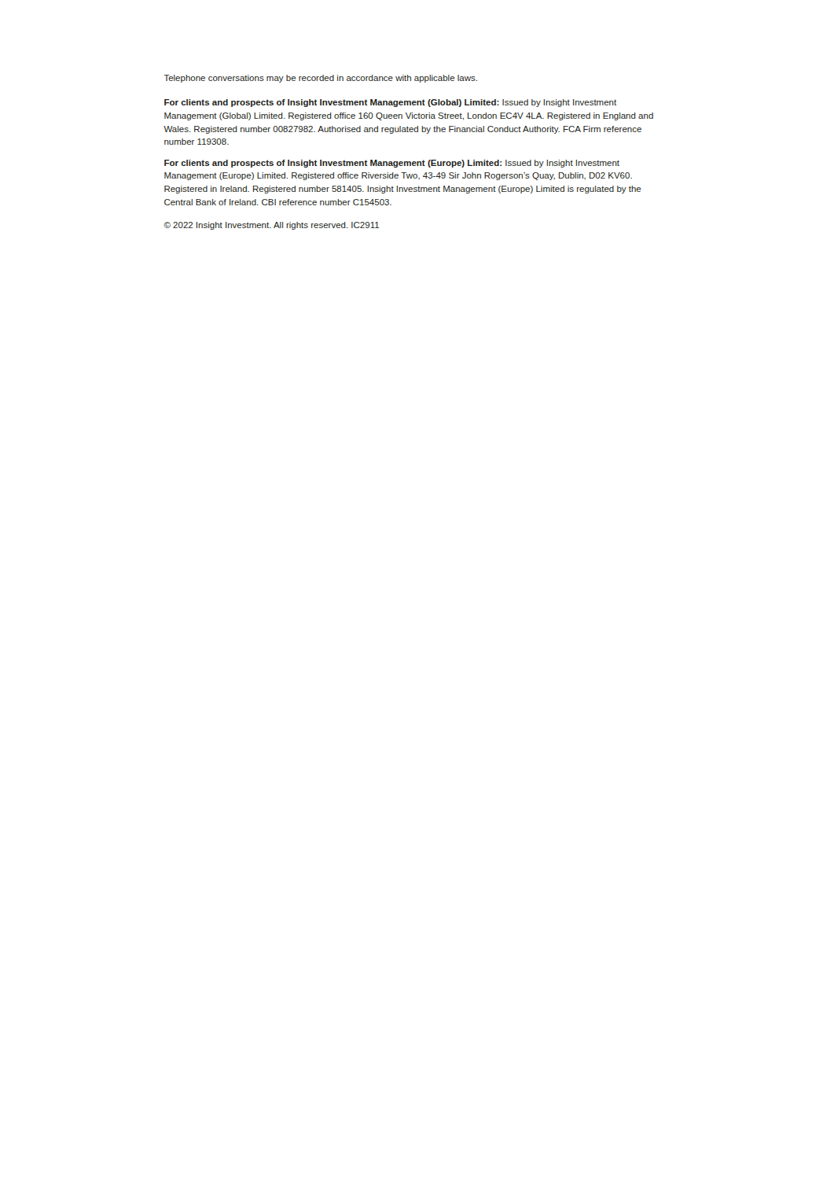Telephone conversations may be recorded in accordance with applicable laws.
For clients and prospects of Insight Investment Management (Global) Limited: Issued by Insight Investment Management (Global) Limited. Registered office 160 Queen Victoria Street, London EC4V 4LA. Registered in England and Wales. Registered number 00827982. Authorised and regulated by the Financial Conduct Authority. FCA Firm reference number 119308.
For clients and prospects of Insight Investment Management (Europe) Limited: Issued by Insight Investment Management (Europe) Limited. Registered office Riverside Two, 43-49 Sir John Rogerson’s Quay, Dublin, D02 KV60. Registered in Ireland. Registered number 581405. Insight Investment Management (Europe) Limited is regulated by the Central Bank of Ireland. CBI reference number C154503.
© 2022 Insight Investment. All rights reserved. IC2911